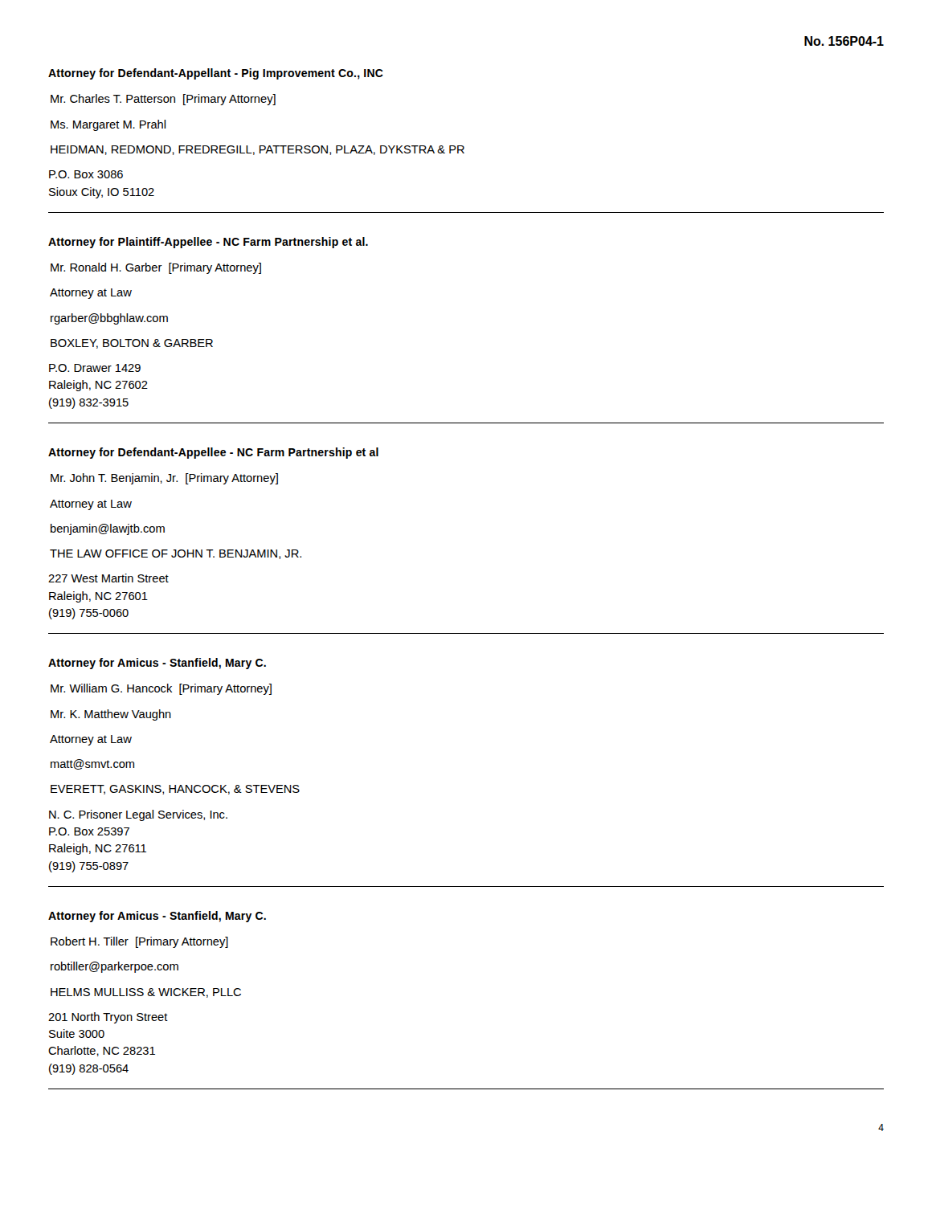No. 156P04-1
Attorney for Defendant-Appellant - Pig Improvement Co., INC
Mr. Charles T. Patterson [Primary Attorney]
Ms. Margaret M. Prahl
HEIDMAN, REDMOND, FREDREGILL, PATTERSON, PLAZA, DYKSTRA & PR
P.O. Box 3086
Sioux City, IO 51102
Attorney for Plaintiff-Appellee - NC Farm Partnership et al.
Mr. Ronald H. Garber [Primary Attorney]
Attorney at Law
rgarber@bbghlaw.com
BOXLEY, BOLTON & GARBER
P.O. Drawer 1429
Raleigh, NC 27602
(919) 832-3915
Attorney for Defendant-Appellee - NC Farm Partnership et al
Mr. John T. Benjamin, Jr. [Primary Attorney]
Attorney at Law
benjamin@lawjtb.com
THE LAW OFFICE OF JOHN T. BENJAMIN, JR.
227 West Martin Street
Raleigh, NC 27601
(919) 755-0060
Attorney for Amicus - Stanfield, Mary C.
Mr. William G. Hancock [Primary Attorney]
Mr. K. Matthew Vaughn
Attorney at Law
matt@smvt.com
EVERETT, GASKINS, HANCOCK, & STEVENS
N. C. Prisoner Legal Services, Inc.
P.O. Box 25397
Raleigh, NC 27611
(919) 755-0897
Attorney for Amicus - Stanfield, Mary C.
Robert H. Tiller [Primary Attorney]
robtiller@parkerpoe.com
HELMS MULLISS & WICKER, PLLC
201 North Tryon Street
Suite 3000
Charlotte, NC 28231
(919) 828-0564
4